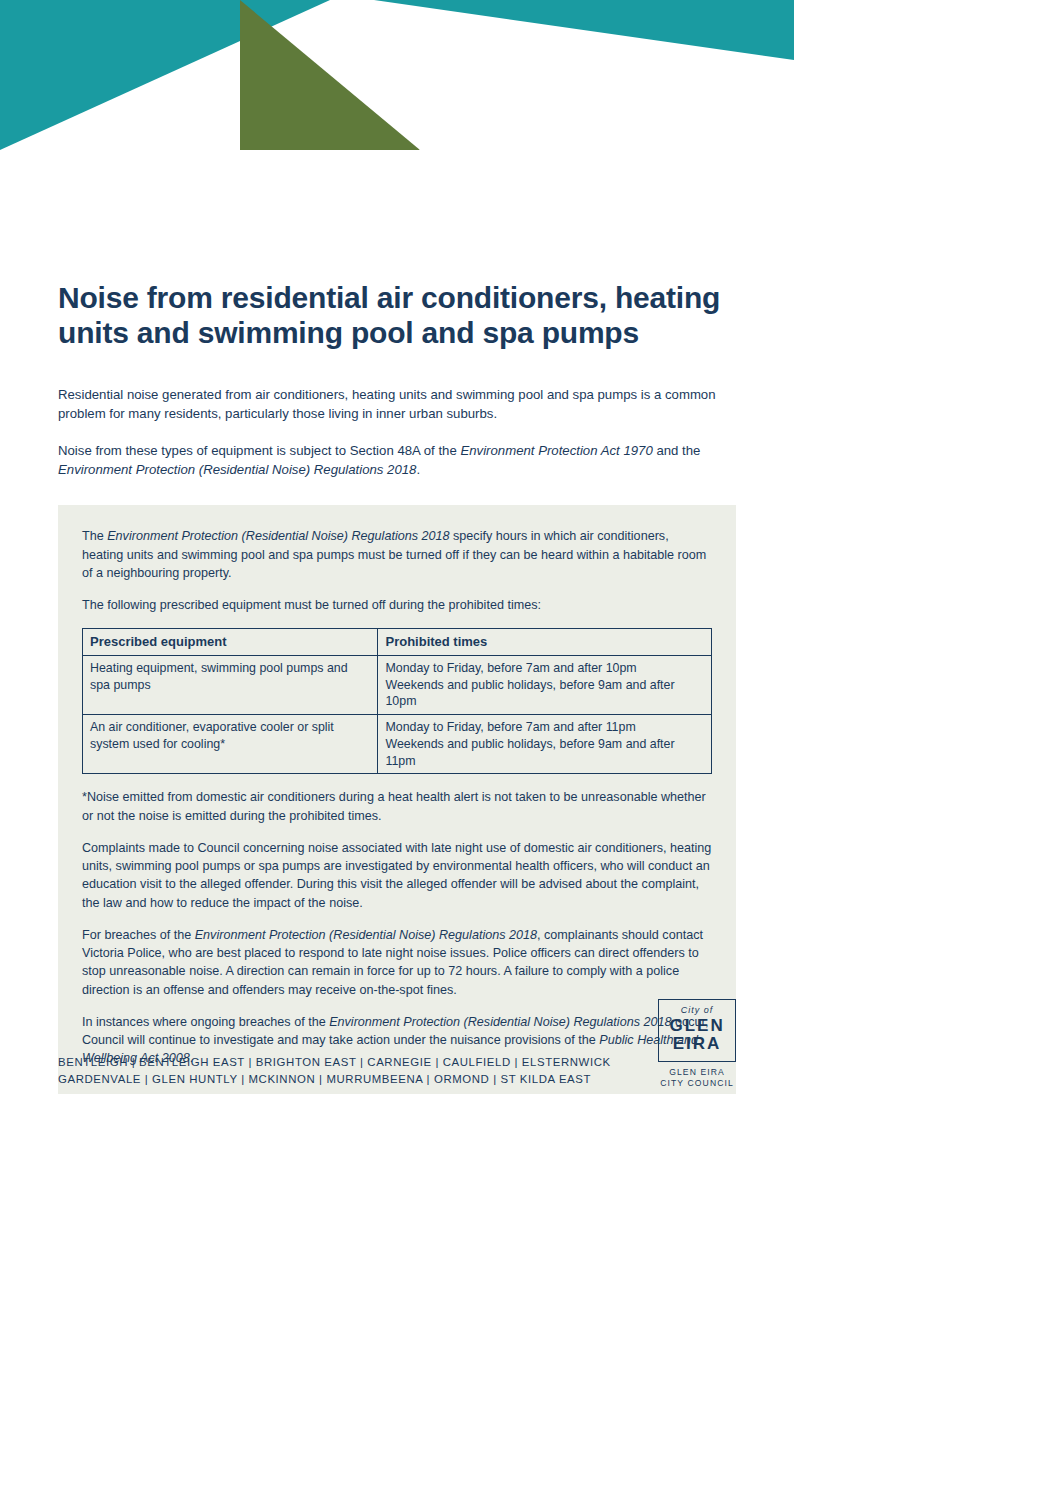Noise from residential air conditioners, heating units and swimming pool and spa pumps
Residential noise generated from air conditioners, heating units and swimming pool and spa pumps is a common problem for many residents, particularly those living in inner urban suburbs.
Noise from these types of equipment is subject to Section 48A of the Environment Protection Act 1970 and the Environment Protection (Residential Noise) Regulations 2018.
The Environment Protection (Residential Noise) Regulations 2018 specify hours in which air conditioners, heating units and swimming pool and spa pumps must be turned off if they can be heard within a habitable room of a neighbouring property.
The following prescribed equipment must be turned off during the prohibited times:
| Prescribed equipment | Prohibited times |
| --- | --- |
| Heating equipment, swimming pool pumps and spa pumps | Monday to Friday, before 7am and after 10pm Weekends and public holidays, before 9am and after 10pm |
| An air conditioner, evaporative cooler or split system used for cooling* | Monday to Friday, before 7am and after 11pm Weekends and public holidays, before 9am and after 11pm |
*Noise emitted from domestic air conditioners during a heat health alert is not taken to be unreasonable whether or not the noise is emitted during the prohibited times.
Complaints made to Council concerning noise associated with late night use of domestic air conditioners, heating units, swimming pool pumps or spa pumps are investigated by environmental health officers, who will conduct an education visit to the alleged offender. During this visit the alleged offender will be advised about the complaint, the law and how to reduce the impact of the noise.
For breaches of the Environment Protection (Residential Noise) Regulations 2018, complainants should contact Victoria Police, who are best placed to respond to late night noise issues. Police officers can direct offenders to stop unreasonable noise. A direction can remain in force for up to 72 hours. A failure to comply with a police direction is an offense and offenders may receive on-the-spot fines.
In instances where ongoing breaches of the Environment Protection (Residential Noise) Regulations 2018 occur, Council will continue to investigate and may take action under the nuisance provisions of the Public Health and Wellbeing Act 2008.
BENTLEIGH | BENTLEIGH EAST | BRIGHTON EAST | CARNEGIE | CAULFIELD | ELSTERNWICK
GARDENVALE | GLEN HUNTLY | MCKINNON | MURRUMBEENA | ORMOND | ST KILDA EAST
City of
GLEN
EIRA
GLEN EIRA
CITY COUNCIL